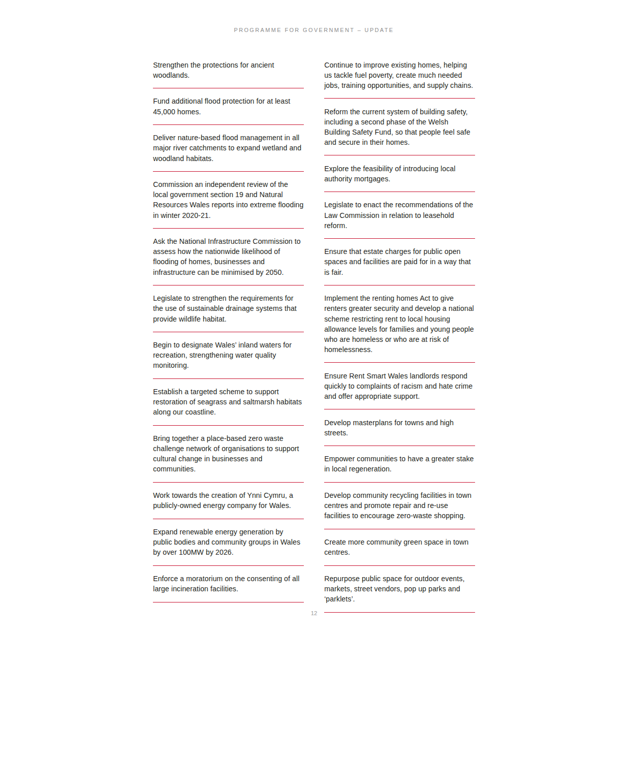Programme for Government – Update
Strengthen the protections for ancient woodlands.
Fund additional flood protection for at least 45,000 homes.
Deliver nature-based flood management in all major river catchments to expand wetland and woodland habitats.
Commission an independent review of the local government section 19 and Natural Resources Wales reports into extreme flooding in winter 2020-21.
Ask the National Infrastructure Commission to assess how the nationwide likelihood of flooding of homes, businesses and infrastructure can be minimised by 2050.
Legislate to strengthen the requirements for the use of sustainable drainage systems that provide wildlife habitat.
Begin to designate Wales’ inland waters for recreation, strengthening water quality monitoring.
Establish a targeted scheme to support restoration of seagrass and saltmarsh habitats along our coastline.
Bring together a place-based zero waste challenge network of organisations to support cultural change in businesses and communities.
Work towards the creation of Ynni Cymru, a publicly-owned energy company for Wales.
Expand renewable energy generation by public bodies and community groups in Wales by over 100MW by 2026.
Enforce a moratorium on the consenting of all large incineration facilities.
Continue to improve existing homes, helping us tackle fuel poverty, create much needed jobs, training opportunities, and supply chains.
Reform the current system of building safety, including a second phase of the Welsh Building Safety Fund, so that people feel safe and secure in their homes.
Explore the feasibility of introducing local authority mortgages.
Legislate to enact the recommendations of the Law Commission in relation to leasehold reform.
Ensure that estate charges for public open spaces and facilities are paid for in a way that is fair.
Implement the renting homes Act to give renters greater security and develop a national scheme restricting rent to local housing allowance levels for families and young people who are homeless or who are at risk of homelessness.
Ensure Rent Smart Wales landlords respond quickly to complaints of racism and hate crime and offer appropriate support.
Develop masterplans for towns and high streets.
Empower communities to have a greater stake in local regeneration.
Develop community recycling facilities in town centres and promote repair and re-use facilities to encourage zero-waste shopping.
Create more community green space in town centres.
Repurpose public space for outdoor events, markets, street vendors, pop up parks and ‘parklets’.
12